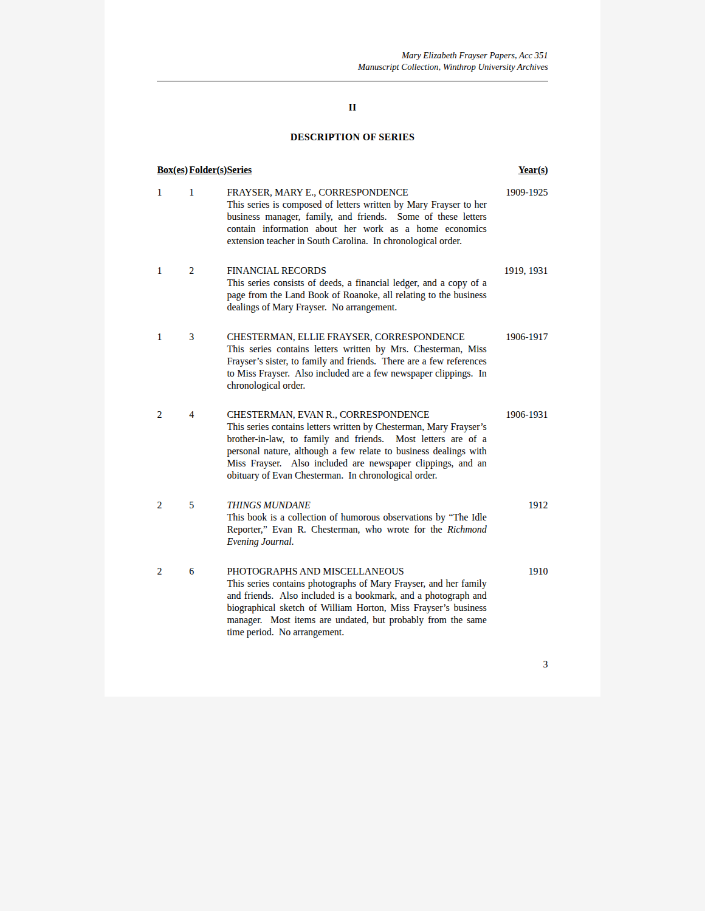Mary Elizabeth Frayser Papers, Acc 351
Manuscript Collection, Winthrop University Archives
II
DESCRIPTION OF SERIES
| Box(es) | Folder(s) | Series | Year(s) |
| --- | --- | --- | --- |
| 1 | 1 | Frayser, Mary E., Correspondence This series is composed of letters written by Mary Frayser to her business manager, family, and friends. Some of these letters contain information about her work as a home economics extension teacher in South Carolina. In chronological order. | 1909-1925 |
| 1 | 2 | Financial Records This series consists of deeds, a financial ledger, and a copy of a page from the Land Book of Roanoke, all relating to the business dealings of Mary Frayser. No arrangement. | 1919, 1931 |
| 1 | 3 | Chesterman, Ellie Frayser, Correspondence This series contains letters written by Mrs. Chesterman, Miss Frayser’s sister, to family and friends. There are a few references to Miss Frayser. Also included are a few newspaper clippings. In chronological order. | 1906-1917 |
| 2 | 4 | Chesterman, Evan R., Correspondence This series contains letters written by Chesterman, Mary Frayser’s brother-in-law, to family and friends. Most letters are of a personal nature, although a few relate to business dealings with Miss Frayser. Also included are newspaper clippings, and an obituary of Evan Chesterman. In chronological order. | 1906-1931 |
| 2 | 5 | Things Mundane This book is a collection of humorous observations by “The Idle Reporter,” Evan R. Chesterman, who wrote for the Richmond Evening Journal . | 1912 |
| 2 | 6 | Photographs and Miscellaneous This series contains photographs of Mary Frayser, and her family and friends. Also included is a bookmark, and a photograph and biographical sketch of William Horton, Miss Frayser’s business manager. Most items are undated, but probably from the same time period. No arrangement. | 1910 |
3